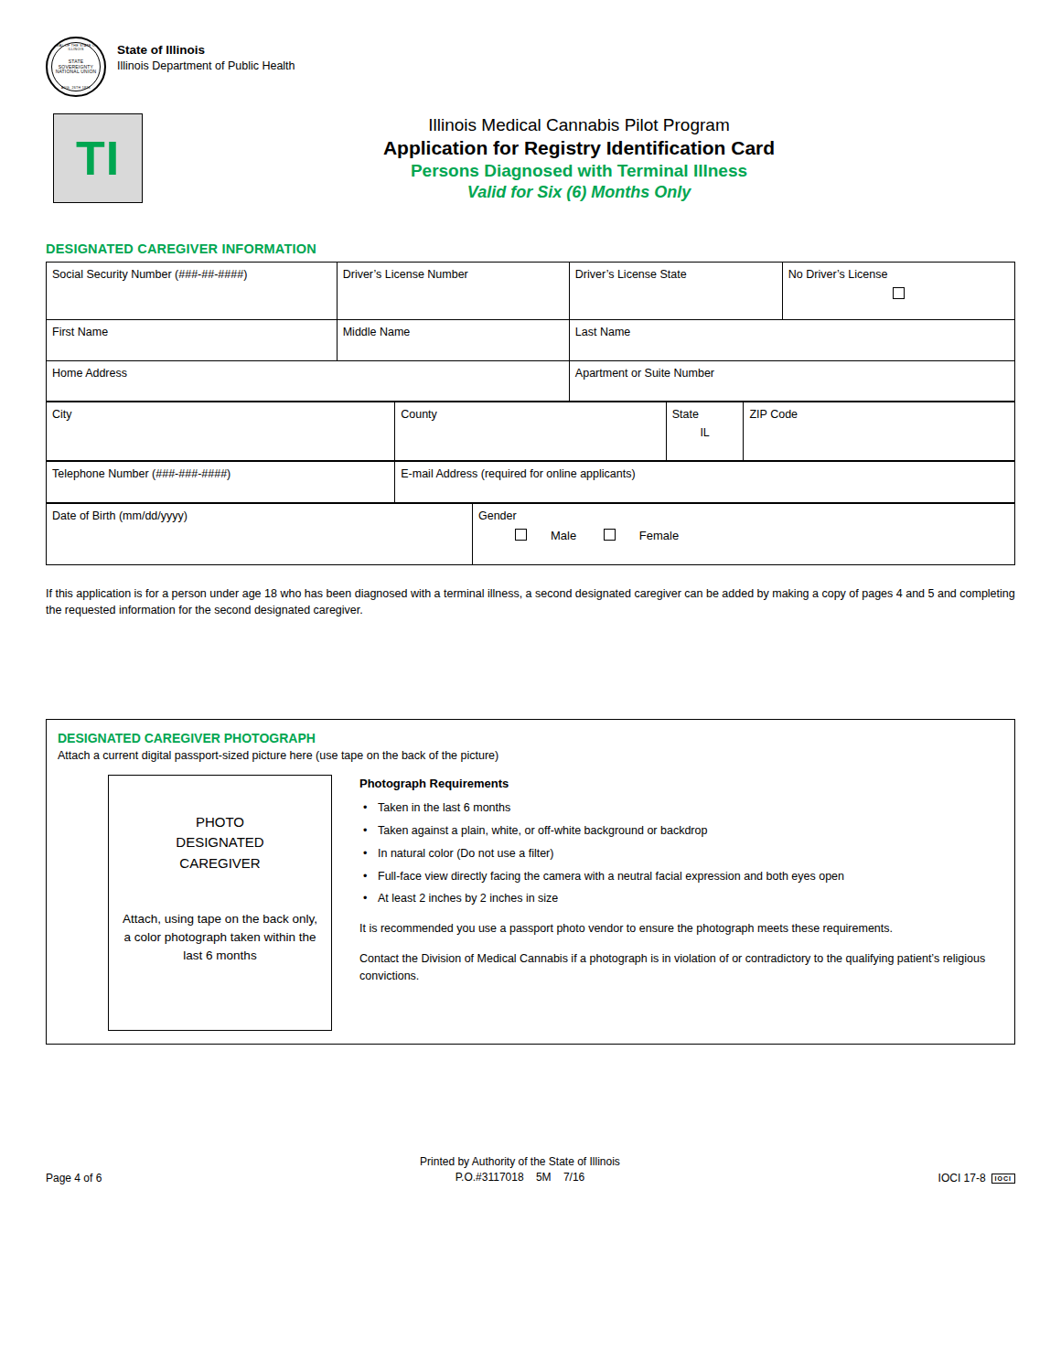SEAL OF THE STATE OF ILLINOIS
STATE
SOVEREIGNTY
NATIONAL UNION
AUG. 26TH 1818
State of Illinois
Illinois Department of Public Health
TI
Illinois Medical Cannabis Pilot Program
Application for Registry Identification Card
Persons Diagnosed with Terminal Illness
Valid for Six (6) Months Only
DESIGNATED CAREGIVER INFORMATION
| Social Security Number (###-##-####) | Driver’s License Number | Driver’s License State | No Driver’s License |
| First Name | Middle Name | Last Name |
| Home Address | Apartment or Suite Number |
| City | County | State IL | ZIP Code |
| Telephone Number (###-###-####) | E-mail Address (required for online applicants) |
| Date of Birth (mm/dd/yyyy) | Gender Male Female |
If this application is for a person under age 18 who has been diagnosed with a terminal illness, a second designated caregiver can be added by making a copy of pages 4 and 5 and completing the requested information for the second designated caregiver.
DESIGNATED CAREGIVER PHOTOGRAPH
Attach a current digital passport-sized picture here (use tape on the back of the picture)
PHOTO
DESIGNATED
CAREGIVER
Attach, using tape on the back only, a color photograph taken within the last 6 months
Photograph Requirements
Taken in the last 6 months
Taken against a plain, white, or off-white background or backdrop
In natural color (Do not use a filter)
Full-face view directly facing the camera with a neutral facial expression and both eyes open
At least 2 inches by 2 inches in size
It is recommended you use a passport photo vendor to ensure the photograph meets these requirements.
Contact the Division of Medical Cannabis if a photograph is in violation of or contradictory to the qualifying patient’s religious convictions.
Page 4 of 6
Printed by Authority of the State of Illinois
P.O.#3117018 5M 7/16
IOCI 17-8 IOCI